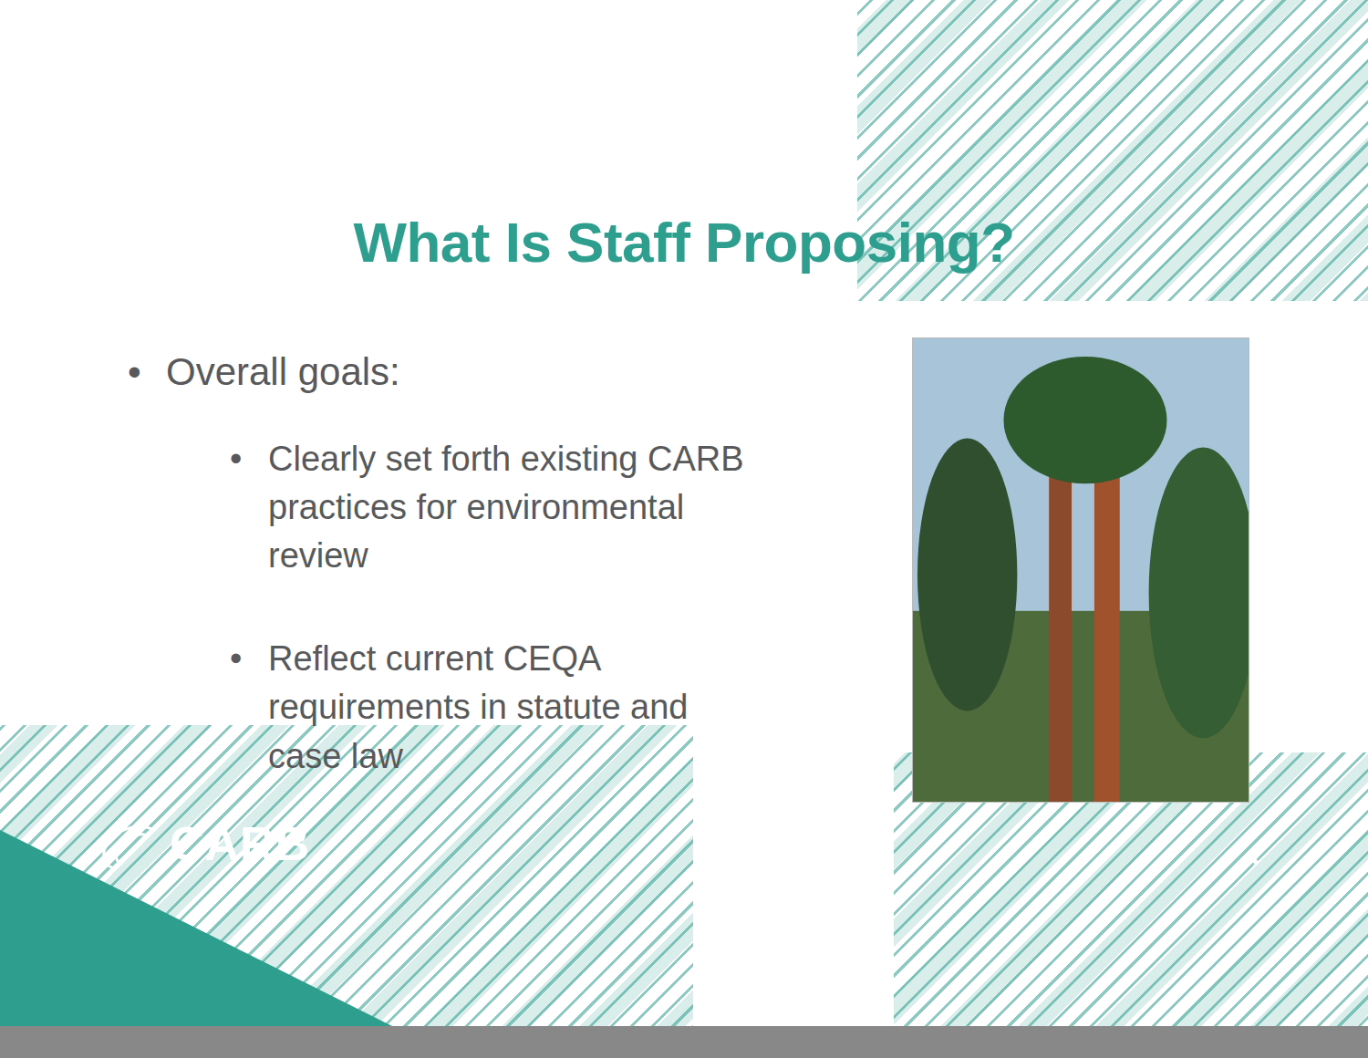What Is Staff Proposing?
Overall goals:
Clearly set forth existing CARB practices for environmental review
Reflect current CEQA requirements in statute and case law
CARB
4